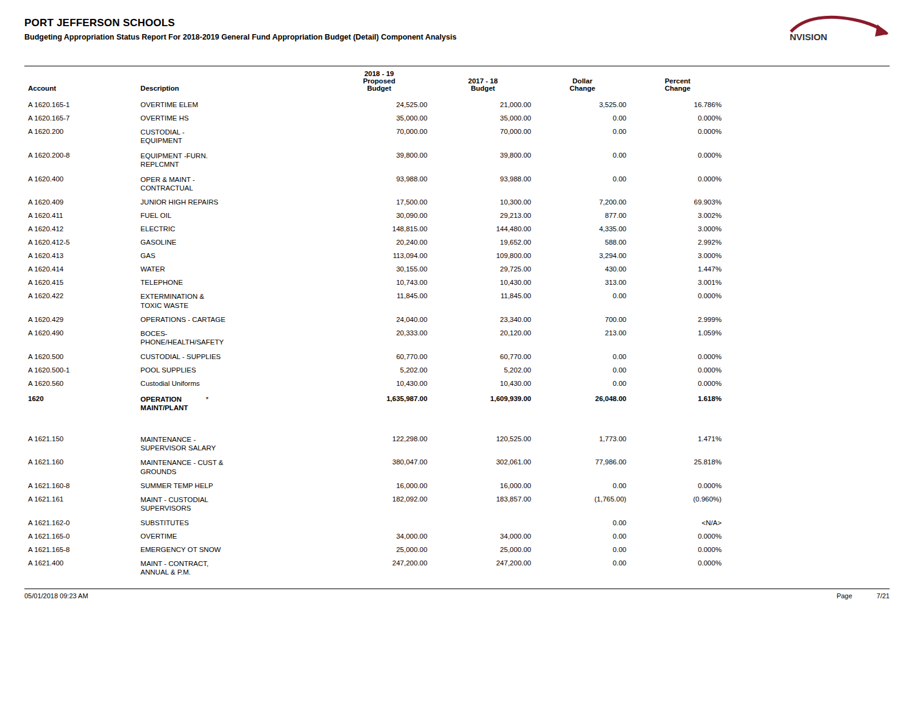PORT JEFFERSON SCHOOLS
Budgeting Appropriation Status Report For 2018-2019 General Fund Appropriation Budget (Detail) Component Analysis
NVISION
| Account | Description | 2018 - 19 Proposed Budget | 2017 - 18 Budget | Dollar Change | Percent Change | |
| --- | --- | --- | --- | --- | --- | --- |
| A 1620.165-1 | OVERTIME ELEM | 24,525.00 | 21,000.00 | 3,525.00 | 16.786% | |
| A 1620.165-7 | OVERTIME HS | 35,000.00 | 35,000.00 | 0.00 | 0.000% | |
| A 1620.200 | CUSTODIAL - EQUIPMENT | 70,000.00 | 70,000.00 | 0.00 | 0.000% | |
| A 1620.200-8 | EQUIPMENT -FURN. REPLCMNT | 39,800.00 | 39,800.00 | 0.00 | 0.000% | |
| A 1620.400 | OPER & MAINT - CONTRACTUAL | 93,988.00 | 93,988.00 | 0.00 | 0.000% | |
| A 1620.409 | JUNIOR HIGH REPAIRS | 17,500.00 | 10,300.00 | 7,200.00 | 69.903% | |
| A 1620.411 | FUEL OIL | 30,090.00 | 29,213.00 | 877.00 | 3.002% | |
| A 1620.412 | ELECTRIC | 148,815.00 | 144,480.00 | 4,335.00 | 3.000% | |
| A 1620.412-5 | GASOLINE | 20,240.00 | 19,652.00 | 588.00 | 2.992% | |
| A 1620.413 | GAS | 113,094.00 | 109,800.00 | 3,294.00 | 3.000% | |
| A 1620.414 | WATER | 30,155.00 | 29,725.00 | 430.00 | 1.447% | |
| A 1620.415 | TELEPHONE | 10,743.00 | 10,430.00 | 313.00 | 3.001% | |
| A 1620.422 | EXTERMINATION & TOXIC WASTE | 11,845.00 | 11,845.00 | 0.00 | 0.000% | |
| A 1620.429 | OPERATIONS - CARTAGE | 24,040.00 | 23,340.00 | 700.00 | 2.999% | |
| A 1620.490 | BOCES- PHONE/HEALTH/SAFETY | 20,333.00 | 20,120.00 | 213.00 | 1.059% | |
| A 1620.500 | CUSTODIAL - SUPPLIES | 60,770.00 | 60,770.00 | 0.00 | 0.000% | |
| A 1620.500-1 | POOL SUPPLIES | 5,202.00 | 5,202.00 | 0.00 | 0.000% | |
| A 1620.560 | Custodial Uniforms | 10,430.00 | 10,430.00 | 0.00 | 0.000% | |
| 1620 | OPERATION * MAINT/PLANT | 1,635,987.00 | 1,609,939.00 | 26,048.00 | 1.618% | |
| A 1621.150 | MAINTENANCE - SUPERVISOR SALARY | 122,298.00 | 120,525.00 | 1,773.00 | 1.471% | |
| A 1621.160 | MAINTENANCE - CUST & GROUNDS | 380,047.00 | 302,061.00 | 77,986.00 | 25.818% | |
| A 1621.160-8 | SUMMER TEMP HELP | 16,000.00 | 16,000.00 | 0.00 | 0.000% | |
| A 1621.161 | MAINT - CUSTODIAL SUPERVISORS | 182,092.00 | 183,857.00 | (1,765.00) | (0.960%) | |
| A 1621.162-0 | SUBSTITUTES | | | 0.00 | <N/A> | |
| A 1621.165-0 | OVERTIME | 34,000.00 | 34,000.00 | 0.00 | 0.000% | |
| A 1621.165-8 | EMERGENCY OT SNOW | 25,000.00 | 25,000.00 | 0.00 | 0.000% | |
| A 1621.400 | MAINT - CONTRACT, ANNUAL & P.M. | 247,200.00 | 247,200.00 | 0.00 | 0.000% | |
05/01/2018 09:23 AM
Page 7/21